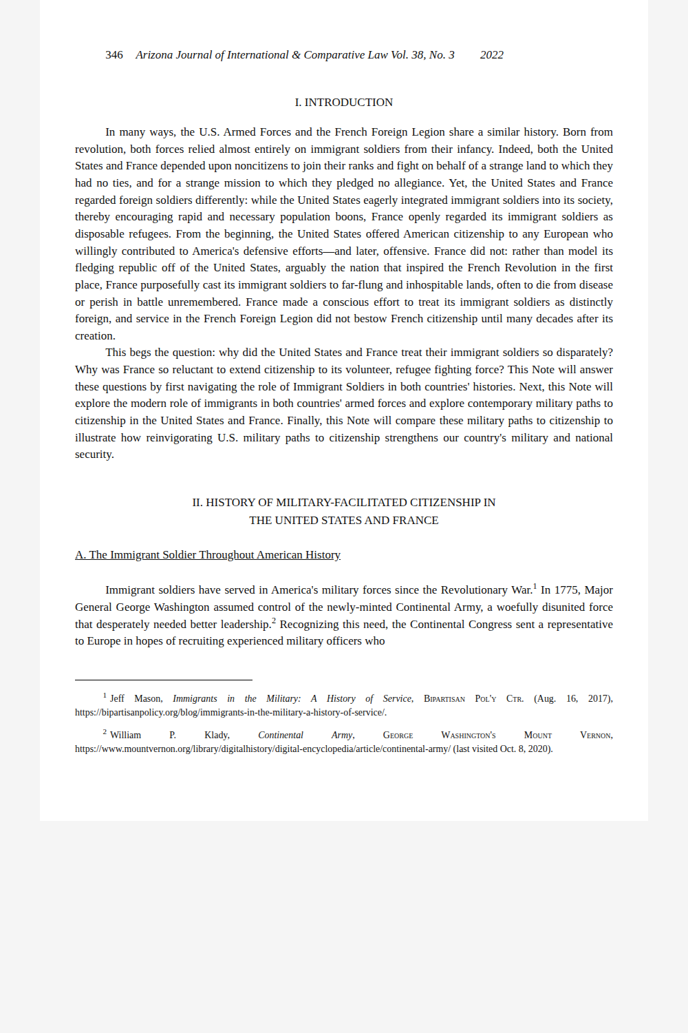346 Arizona Journal of International & Comparative Law Vol. 38, No. 32022
I. INTRODUCTION
In many ways, the U.S. Armed Forces and the French Foreign Legion share a similar history. Born from revolution, both forces relied almost entirely on immigrant soldiers from their infancy. Indeed, both the United States and France depended upon noncitizens to join their ranks and fight on behalf of a strange land to which they had no ties, and for a strange mission to which they pledged no allegiance. Yet, the United States and France regarded foreign soldiers differently: while the United States eagerly integrated immigrant soldiers into its society, thereby encouraging rapid and necessary population boons, France openly regarded its immigrant soldiers as disposable refugees. From the beginning, the United States offered American citizenship to any European who willingly contributed to America's defensive efforts—and later, offensive. France did not: rather than model its fledging republic off of the United States, arguably the nation that inspired the French Revolution in the first place, France purposefully cast its immigrant soldiers to far-flung and inhospitable lands, often to die from disease or perish in battle unremembered. France made a conscious effort to treat its immigrant soldiers as distinctly foreign, and service in the French Foreign Legion did not bestow French citizenship until many decades after its creation.
This begs the question: why did the United States and France treat their immigrant soldiers so disparately? Why was France so reluctant to extend citizenship to its volunteer, refugee fighting force? This Note will answer these questions by first navigating the role of Immigrant Soldiers in both countries' histories. Next, this Note will explore the modern role of immigrants in both countries' armed forces and explore contemporary military paths to citizenship in the United States and France. Finally, this Note will compare these military paths to citizenship to illustrate how reinvigorating U.S. military paths to citizenship strengthens our country's military and national security.
II. HISTORY OF MILITARY-FACILITATED CITIZENSHIP IN
THE UNITED STATES AND FRANCE
A. The Immigrant Soldier Throughout American History
Immigrant soldiers have served in America's military forces since the Revolutionary War.1 In 1775, Major General George Washington assumed control of the newly-minted Continental Army, a woefully disunited force that desperately needed better leadership.2 Recognizing this need, the Continental Congress sent a representative to Europe in hopes of recruiting experienced military officers who
1 Jeff Mason, Immigrants in the Military: A History of Service, Bipartisan Pol'y Ctr. (Aug. 16, 2017), https://bipartisanpolicy.org/blog/immigrants-in-the-military-a-history-of-service/.
2 William P. Klady, Continental Army, George Washington's Mount Vernon, https://www.mountvernon.org/library/digitalhistory/digital-encyclopedia/article/continental-army/ (last visited Oct. 8, 2020).